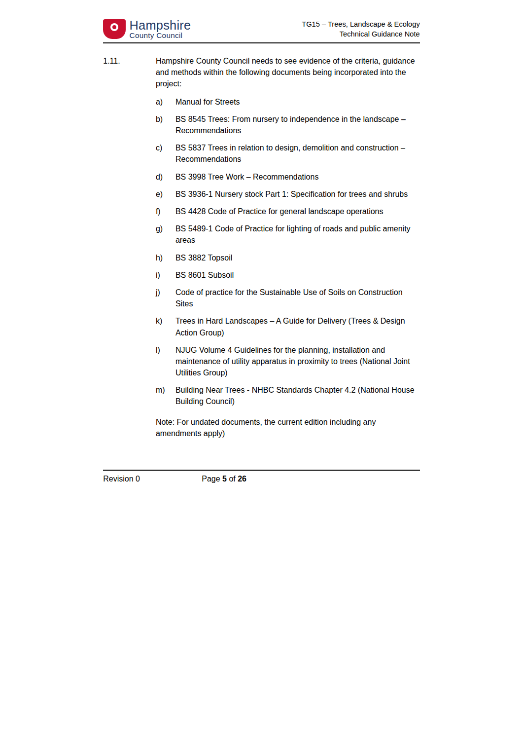Hampshire
County Council
TG15 – Trees, Landscape & Ecology
Technical Guidance Note
1.11.
Hampshire County Council needs to see evidence of the criteria, guidance and methods within the following documents being incorporated into the project:
Manual for Streets
BS 8545 Trees: From nursery to independence in the landscape – Recommendations
BS 5837 Trees in relation to design, demolition and construction – Recommendations
BS 3998 Tree Work – Recommendations
BS 3936-1 Nursery stock Part 1: Specification for trees and shrubs
BS 4428 Code of Practice for general landscape operations
BS 5489-1 Code of Practice for lighting of roads and public amenity areas
BS 3882 Topsoil
BS 8601 Subsoil
Code of practice for the Sustainable Use of Soils on Construction Sites
Trees in Hard Landscapes – A Guide for Delivery (Trees & Design Action Group)
NJUG Volume 4 Guidelines for the planning, installation and maintenance of utility apparatus in proximity to trees (National Joint Utilities Group)
Building Near Trees - NHBC Standards Chapter 4.2 (National House Building Council)
Note: For undated documents, the current edition including any amendments apply)
Revision 0
Page 5 of 26